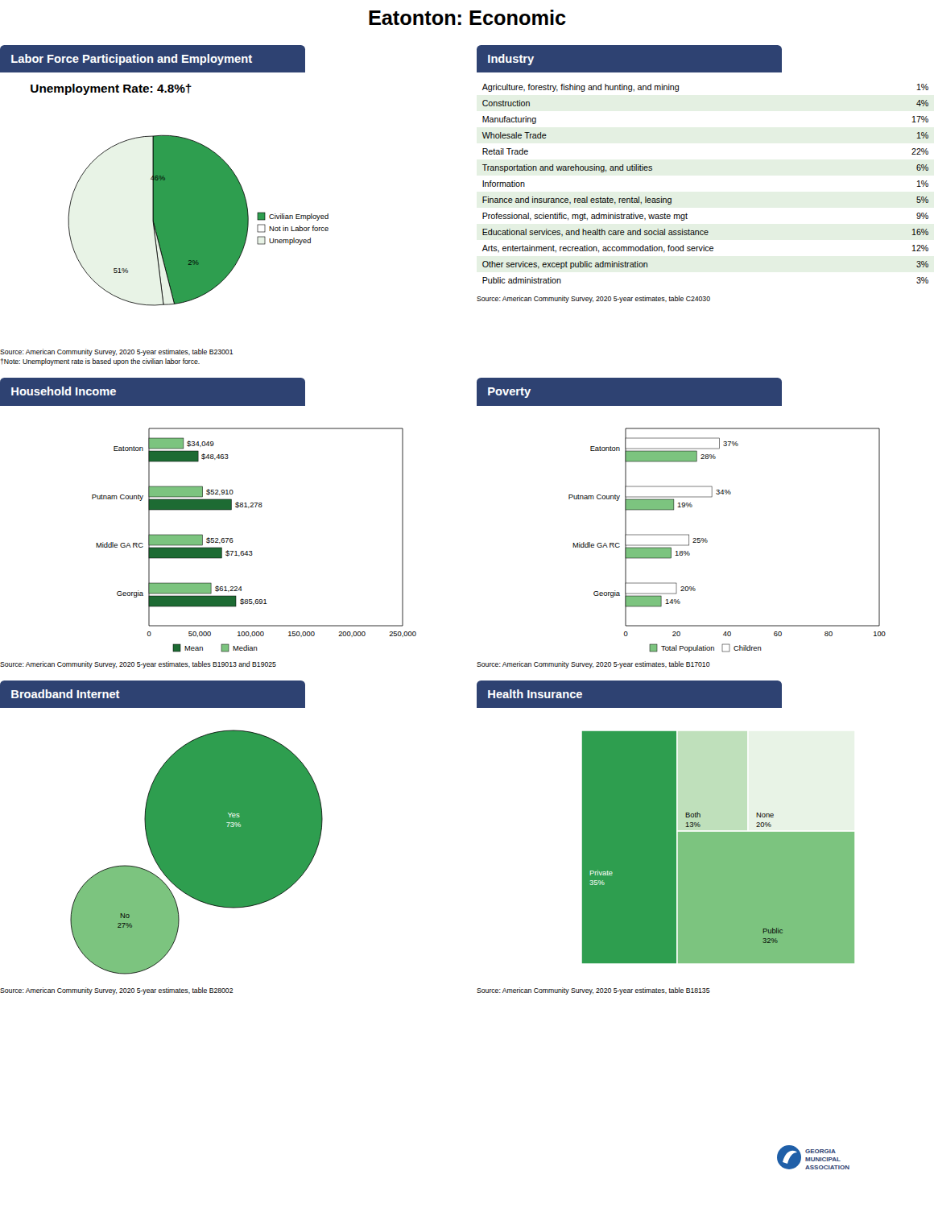Eatonton: Economic
Labor Force Participation and Employment
Unemployment Rate: 4.8%†
46% 2% 51% Civilian Employed Not in Labor force Unemployed
Source: American Community Survey, 2020 5-year estimates, table B23001
†Note: Unemployment rate is based upon the civilian labor force.
Industry
| Agriculture, forestry, fishing and hunting, and mining | 1% |
| Construction | 4% |
| Manufacturing | 17% |
| Wholesale Trade | 1% |
| Retail Trade | 22% |
| Transportation and warehousing, and utilities | 6% |
| Information | 1% |
| Finance and insurance, real estate, rental, leasing | 5% |
| Professional, scientific, mgt, administrative, waste mgt | 9% |
| Educational services, and health care and social assistance | 16% |
| Arts, entertainment, recreation, accommodation, food service | 12% |
| Other services, except public administration | 3% |
| Public administration | 3% |
Source: American Community Survey, 2020 5-year estimates, table C24030
Household Income
0 50,000 100,000 150,000 200,000 250,000 Eatonton $34,049 $48,463 Putnam County $52,910 $81,278 Middle GA RC $52,676 $71,643 Georgia $61,224 $85,691 Mean Median
Source: American Community Survey, 2020 5-year estimates, tables B19013 and B19025
Poverty
0 20 40 60 80 100 Eatonton 37% 28% Putnam County 34% 19% Middle GA RC 25% 18% Georgia 20% 14% Total Population Children
Source: American Community Survey, 2020 5-year estimates, table B17010
Broadband Internet
Yes 73% No 27%
Source: American Community Survey, 2020 5-year estimates, table B28002
Health Insurance
Private 35% Both 13% None 20% Public 32%
Source: American Community Survey, 2020 5-year estimates, table B18135
GEORGIA MUNICIPAL ASSOCIATION